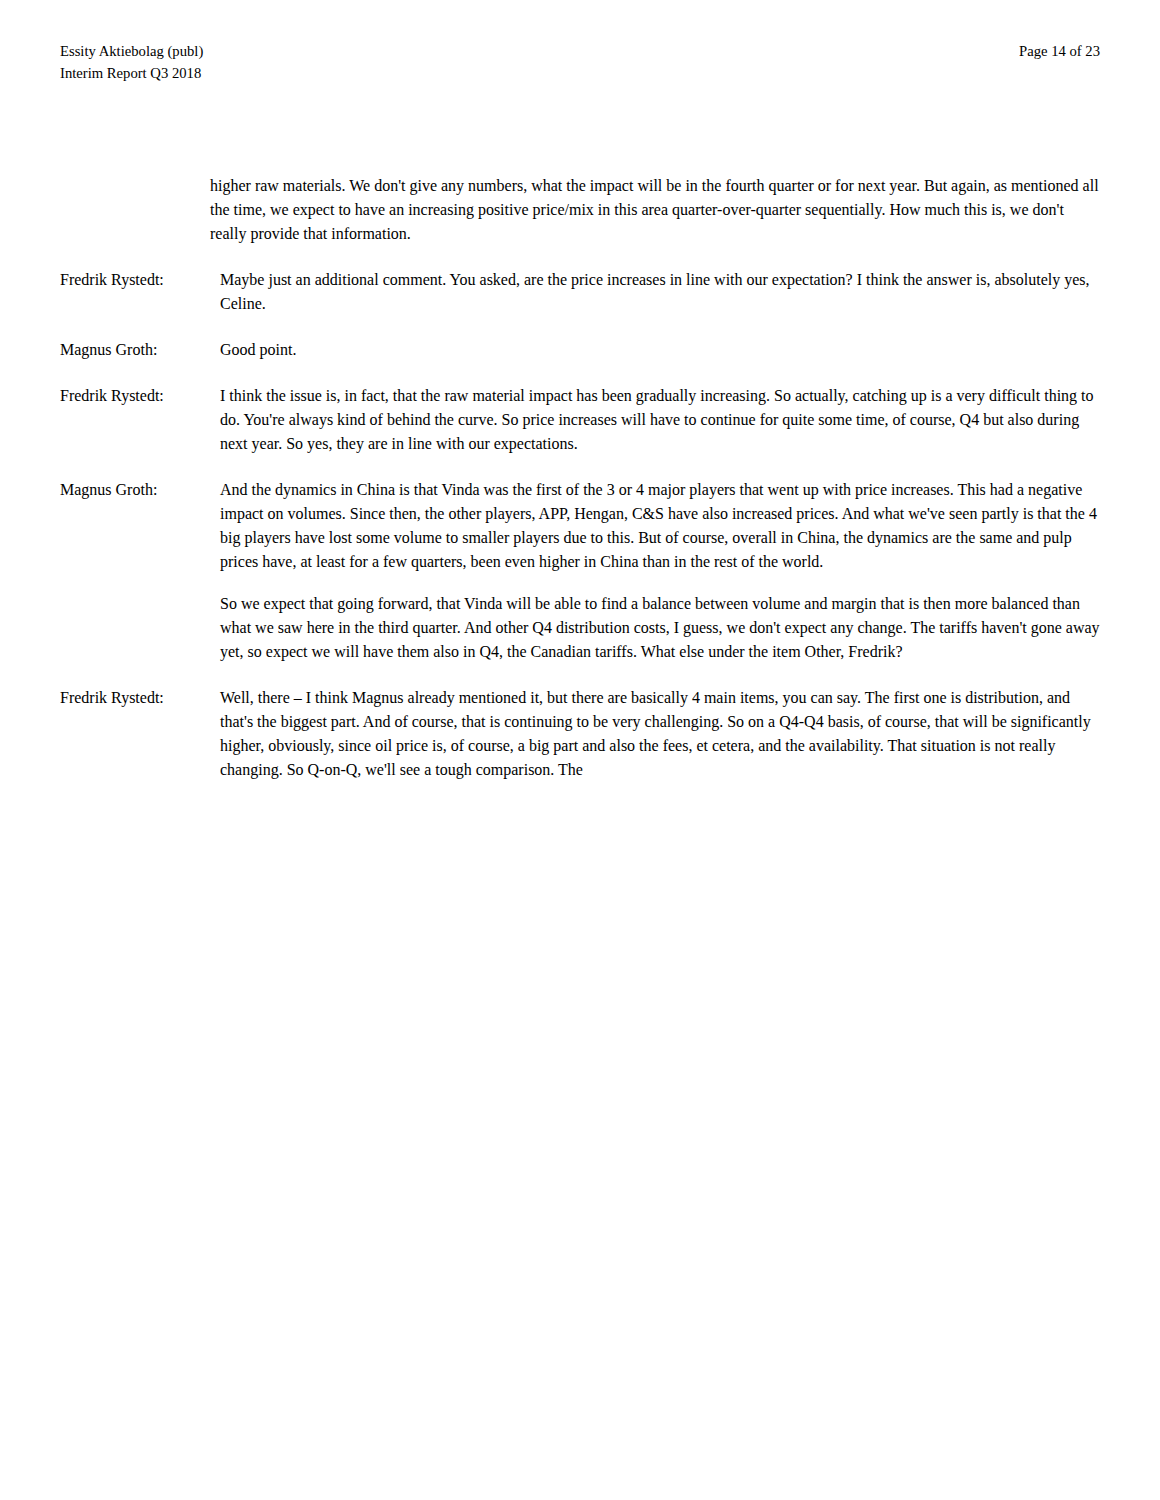Essity Aktiebolag (publ)
Interim Report Q3 2018
Page 14 of 23
higher raw materials. We don't give any numbers, what the impact will be in the fourth quarter or for next year. But again, as mentioned all the time, we expect to have an increasing positive price/mix in this area quarter-over-quarter sequentially. How much this is, we don't really provide that information.
Fredrik Rystedt:
Maybe just an additional comment. You asked, are the price increases in line with our expectation? I think the answer is, absolutely yes, Celine.
Magnus Groth:
Good point.
Fredrik Rystedt:
I think the issue is, in fact, that the raw material impact has been gradually increasing. So actually, catching up is a very difficult thing to do. You're always kind of behind the curve. So price increases will have to continue for quite some time, of course, Q4 but also during next year. So yes, they are in line with our expectations.
Magnus Groth:
And the dynamics in China is that Vinda was the first of the 3 or 4 major players that went up with price increases. This had a negative impact on volumes. Since then, the other players, APP, Hengan, C&S have also increased prices. And what we've seen partly is that the 4 big players have lost some volume to smaller players due to this. But of course, overall in China, the dynamics are the same and pulp prices have, at least for a few quarters, been even higher in China than in the rest of the world.
So we expect that going forward, that Vinda will be able to find a balance between volume and margin that is then more balanced than what we saw here in the third quarter. And other Q4 distribution costs, I guess, we don't expect any change. The tariffs haven't gone away yet, so expect we will have them also in Q4, the Canadian tariffs. What else under the item Other, Fredrik?
Fredrik Rystedt:
Well, there – I think Magnus already mentioned it, but there are basically 4 main items, you can say. The first one is distribution, and that's the biggest part. And of course, that is continuing to be very challenging. So on a Q4-Q4 basis, of course, that will be significantly higher, obviously, since oil price is, of course, a big part and also the fees, et cetera, and the availability. That situation is not really changing. So Q-on-Q, we'll see a tough comparison. The